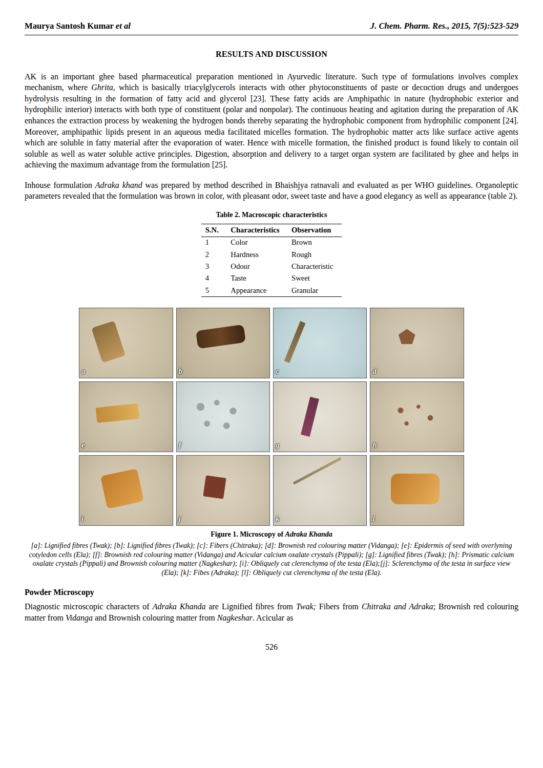Maurya Santosh Kumar et al J. Chem. Pharm. Res., 2015, 7(5):523-529
RESULTS AND DISCUSSION
AK is an important ghee based pharmaceutical preparation mentioned in Ayurvedic literature. Such type of formulations involves complex mechanism, where Ghrita, which is basically triacylglycerols interacts with other phytoconstituents of paste or decoction drugs and undergoes hydrolysis resulting in the formation of fatty acid and glycerol [23]. These fatty acids are Amphipathic in nature (hydrophobic exterior and hydrophilic interior) interacts with both type of constituent (polar and nonpolar). The continuous heating and agitation during the preparation of AK enhances the extraction process by weakening the hydrogen bonds thereby separating the hydrophobic component from hydrophilic component [24]. Moreover, amphipathic lipids present in an aqueous media facilitated micelles formation. The hydrophobic matter acts like surface active agents which are soluble in fatty material after the evaporation of water. Hence with micelle formation, the finished product is found likely to contain oil soluble as well as water soluble active principles. Digestion, absorption and delivery to a target organ system are facilitated by ghee and helps in achieving the maximum advantage from the formulation [25].
Inhouse formulation Adraka khand was prepared by method described in Bhaishjya ratnavali and evaluated as per WHO guidelines. Organoleptic parameters revealed that the formulation was brown in color, with pleasant odor, sweet taste and have a good elegancy as well as appearance (table 2).
Table 2. Macroscopic characteristics
| S.N. | Characteristics | Observation |
| --- | --- | --- |
| 1 | Color | Brown |
| 2 | Hardness | Rough |
| 3 | Odour | Characteristic |
| 4 | Taste | Sweet |
| 5 | Appearance | Granular |
a
b
c
d
e
f
g
h
i
j
k
l
Figure 1. Microscopy of Adraka Khanda [a]: Lignified fibres (Twak); [b]: Lignified fibres (Twak); [c]: Fibers (Chitraka); [d]: Brownish red colouring matter (Vidanga); [e]: Epidermis of seed with overlyning cotyledon cells (Ela); [f]: Brownish red colouring matter (Vidanga) and Acicular calcium oxalate crystals (Pippali); [g]: Lignified fibres (Twak); [h]: Prismatic calcium oxalate crystals (Pippali) and Brownish colouring matter (Nagkeshar); [i]: Obliquely cut clerenchyma of the testa (Ela);[j]: Sclerenchyma of the testa in surface view (Ela); [k]: Fibes (Adraka); [l]: Obliquely cut clerenchyma of the testa (Ela).
Powder Microscopy
Diagnostic microscopic characters of Adraka Khanda are Lignified fibres from Twak; Fibers from Chitraka and Adraka; Brownish red colouring matter from Vidanga and Brownish colouring matter from Nagkeshar. Acicular as
526